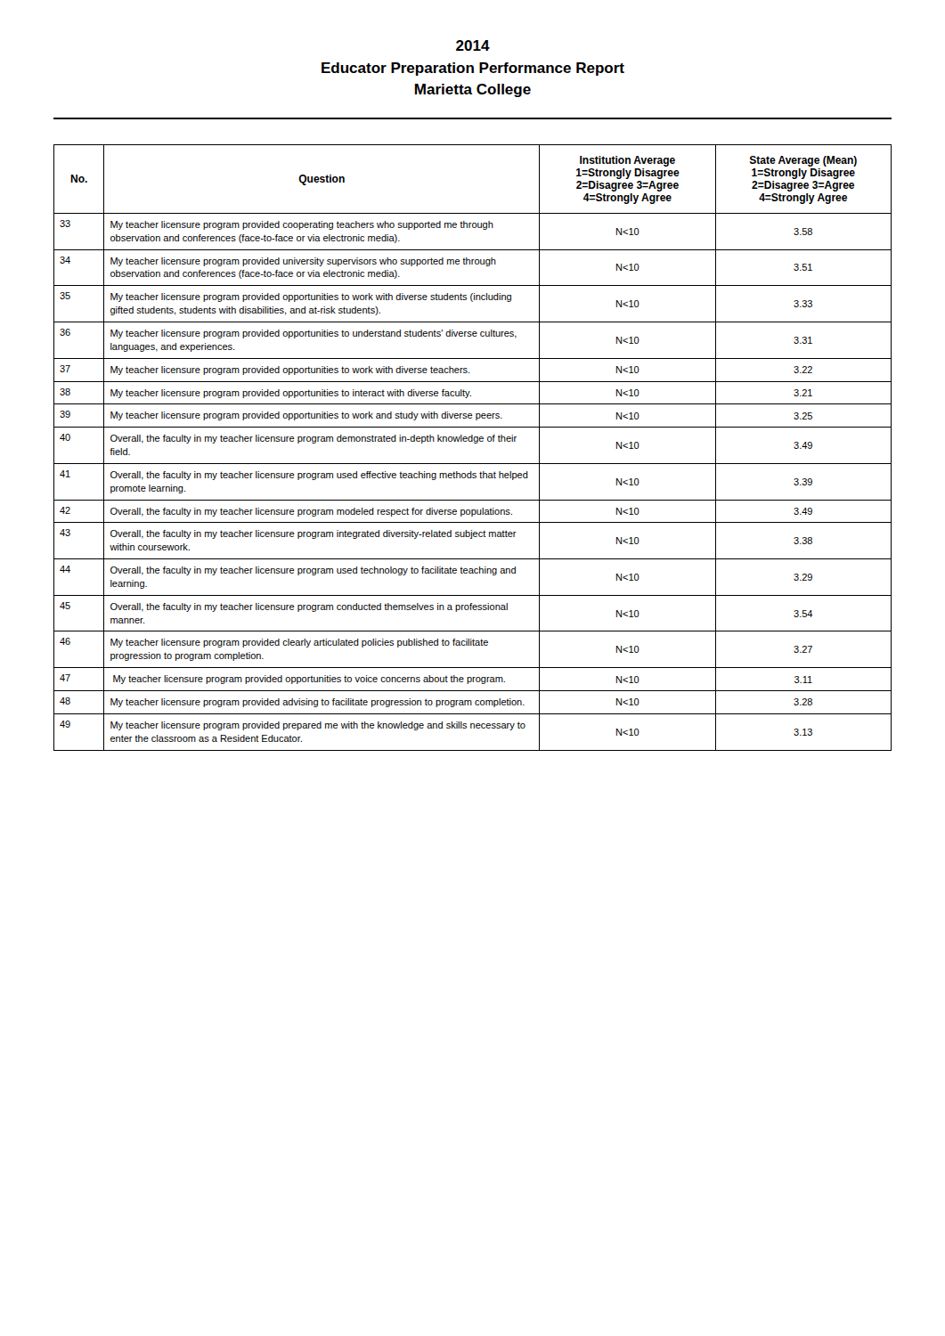2014
Educator Preparation Performance Report
Marietta College
| No. | Question | Institution Average 1=Strongly Disagree 2=Disagree 3=Agree 4=Strongly Agree | State Average (Mean) 1=Strongly Disagree 2=Disagree 3=Agree 4=Strongly Agree |
| --- | --- | --- | --- |
| 33 | My teacher licensure program provided cooperating teachers who supported me through observation and conferences (face-to-face or via electronic media). | N<10 | 3.58 |
| 34 | My teacher licensure program provided university supervisors who supported me through observation and conferences (face-to-face or via electronic media). | N<10 | 3.51 |
| 35 | My teacher licensure program provided opportunities to work with diverse students (including gifted students, students with disabilities, and at-risk students). | N<10 | 3.33 |
| 36 | My teacher licensure program provided opportunities to understand students' diverse cultures, languages, and experiences. | N<10 | 3.31 |
| 37 | My teacher licensure program provided opportunities to work with diverse teachers. | N<10 | 3.22 |
| 38 | My teacher licensure program provided opportunities to interact with diverse faculty. | N<10 | 3.21 |
| 39 | My teacher licensure program provided opportunities to work and study with diverse peers. | N<10 | 3.25 |
| 40 | Overall, the faculty in my teacher licensure program demonstrated in-depth knowledge of their field. | N<10 | 3.49 |
| 41 | Overall, the faculty in my teacher licensure program used effective teaching methods that helped promote learning. | N<10 | 3.39 |
| 42 | Overall, the faculty in my teacher licensure program modeled respect for diverse populations. | N<10 | 3.49 |
| 43 | Overall, the faculty in my teacher licensure program integrated diversity-related subject matter within coursework. | N<10 | 3.38 |
| 44 | Overall, the faculty in my teacher licensure program used technology to facilitate teaching and learning. | N<10 | 3.29 |
| 45 | Overall, the faculty in my teacher licensure program conducted themselves in a professional manner. | N<10 | 3.54 |
| 46 | My teacher licensure program provided clearly articulated policies published to facilitate progression to program completion. | N<10 | 3.27 |
| 47 | My teacher licensure program provided opportunities to voice concerns about the program. | N<10 | 3.11 |
| 48 | My teacher licensure program provided advising to facilitate progression to program completion. | N<10 | 3.28 |
| 49 | My teacher licensure program provided prepared me with the knowledge and skills necessary to enter the classroom as a Resident Educator. | N<10 | 3.13 |